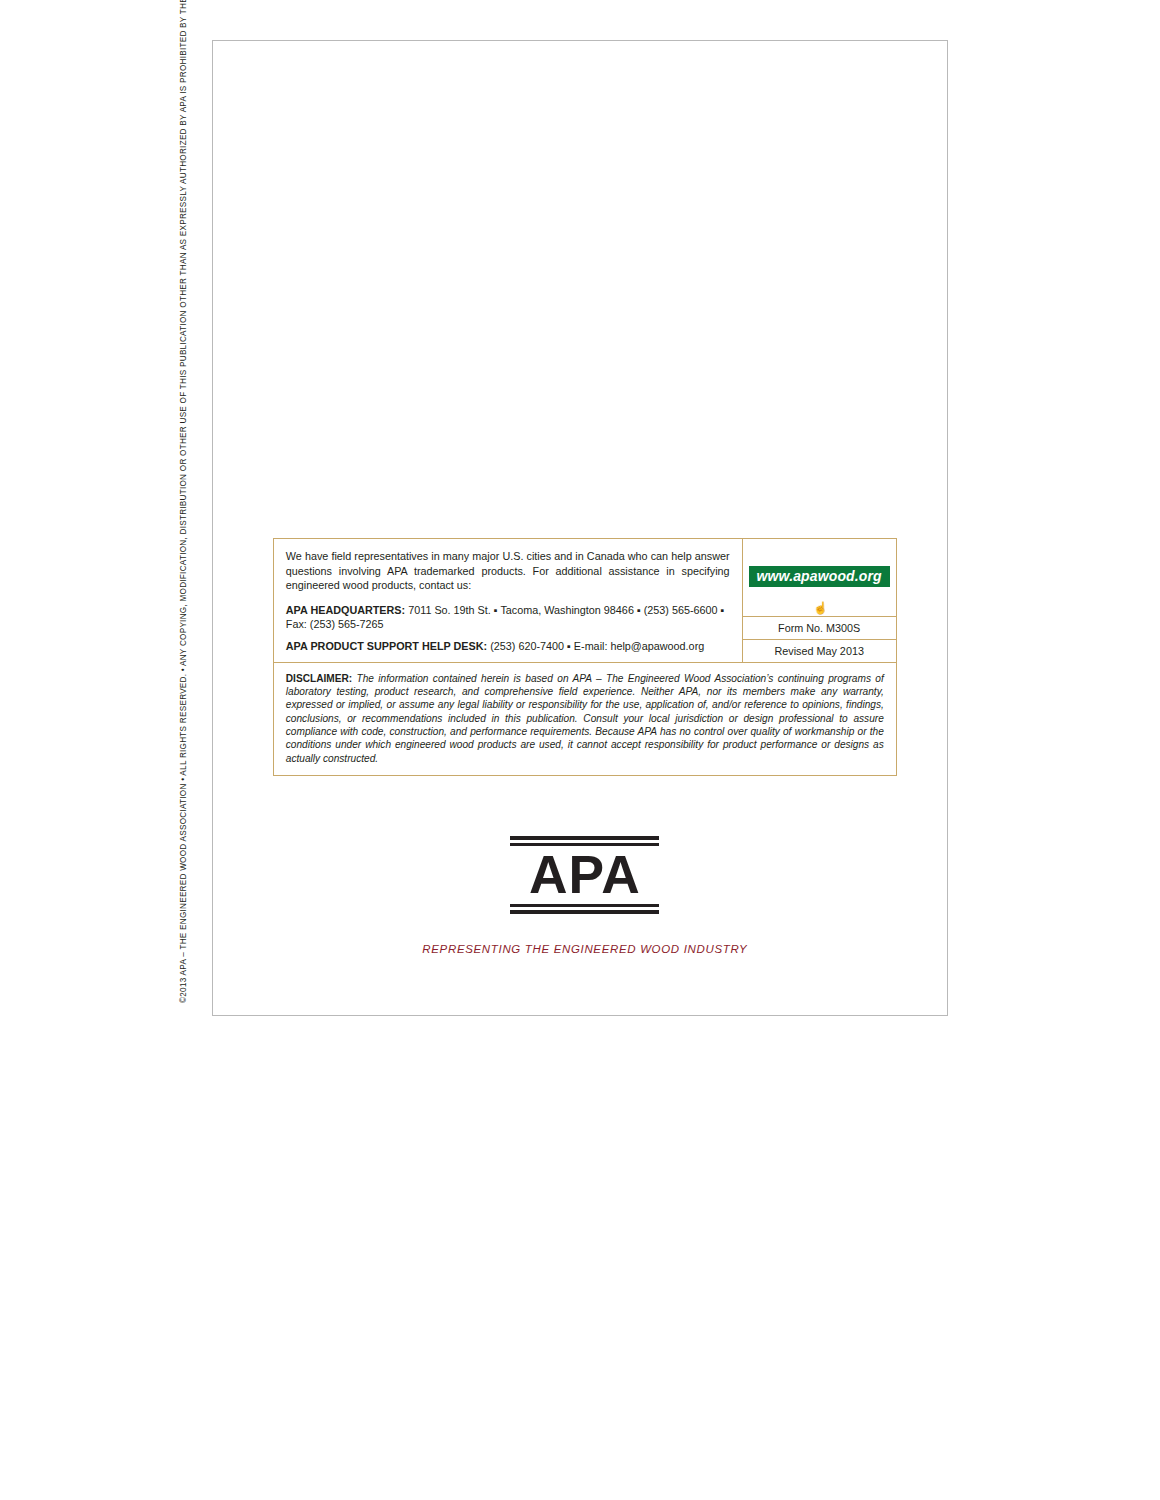©2013 APA – THE ENGINEERED WOOD ASSOCIATION • ALL RIGHTS RESERVED. • ANY COPYING, MODIFICATION, DISTRIBUTION OR OTHER USE OF THIS PUBLICATION OTHER THAN AS EXPRESSLY AUTHORIZED BY APA IS PROHIBITED BY THE U.S. COPYRIGHT LAWS.
We have field representatives in many major U.S. cities and in Canada who can help answer questions involving APA trademarked products. For additional assistance in specifying engineered wood products, contact us:
APA HEADQUARTERS: 7011 So. 19th St. ▪ Tacoma, Washington 98466 ▪ (253) 565-6600 ▪ Fax: (253) 565-7265
APA PRODUCT SUPPORT HELP DESK: (253) 620-7400 ▪ E-mail: help@apawood.org
www.apawood.org ☝
Form No. M300S
Revised May 2013
DISCLAIMER: The information contained herein is based on APA – The Engineered Wood Association’s continuing programs of laboratory testing, product research, and comprehensive field experience. Neither APA, nor its members make any warranty, expressed or implied, or assume any legal liability or responsibility for the use, application of, and/or reference to opinions, findings, conclusions, or recommendations included in this publication. Consult your local jurisdiction or design professional to assure compliance with code, construction, and performance requirements. Because APA has no control over quality of workmanship or the conditions under which engineered wood products are used, it cannot accept responsibility for product performance or designs as actually constructed.
APA
REPRESENTING THE ENGINEERED WOOD INDUSTRY